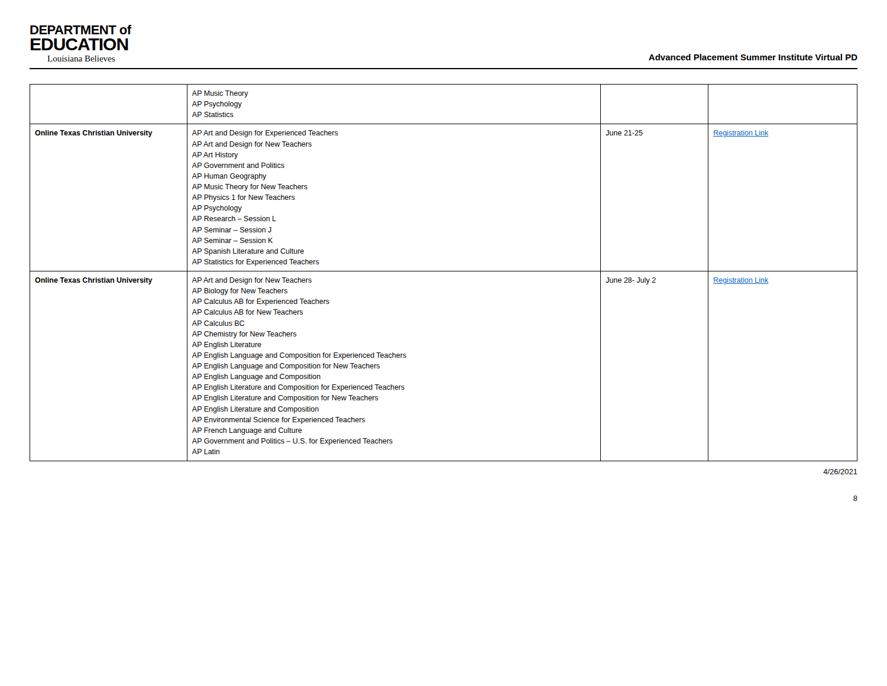DEPARTMENT of EDUCATION Louisiana Believes
Advanced Placement Summer Institute Virtual PD
| | AP Music Theory AP Psychology AP Statistics | | |
| Online Texas Christian University | AP Art and Design for Experienced Teachers AP Art and Design for New Teachers AP Art History AP Government and Politics AP Human Geography AP Music Theory for New Teachers AP Physics 1 for New Teachers AP Psychology AP Research – Session L AP Seminar – Session J AP Seminar – Session K AP Spanish Literature and Culture AP Statistics for Experienced Teachers | June 21-25 | Registration Link |
| Online Texas Christian University | AP Art and Design for New Teachers AP Biology for New Teachers AP Calculus AB for Experienced Teachers AP Calculus AB for New Teachers AP Calculus BC AP Chemistry for New Teachers AP English Literature AP English Language and Composition for Experienced Teachers AP English Language and Composition for New Teachers AP English Language and Composition AP English Literature and Composition for Experienced Teachers AP English Literature and Composition for New Teachers AP English Literature and Composition AP Environmental Science for Experienced Teachers AP French Language and Culture AP Government and Politics – U.S. for Experienced Teachers AP Latin | June 28- July 2 | Registration Link |
4/26/2021
8